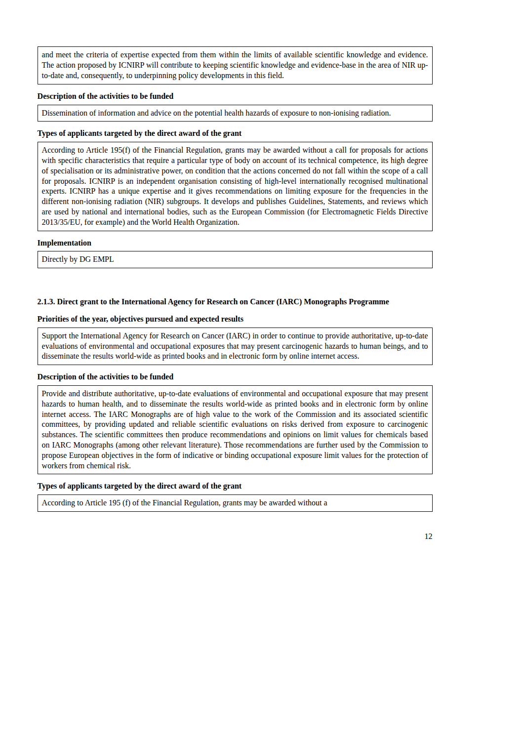and meet the criteria of expertise expected from them within the limits of available scientific knowledge and evidence. The action proposed by ICNIRP will contribute to keeping scientific knowledge and evidence-base in the area of NIR up-to-date and, consequently, to underpinning policy developments in this field.
Description of the activities to be funded
Dissemination of information and advice on the potential health hazards of exposure to non-ionising radiation.
Types of applicants targeted by the direct award of the grant
According to Article 195(f) of the Financial Regulation, grants may be awarded without a call for proposals for actions with specific characteristics that require a particular type of body on account of its technical competence, its high degree of specialisation or its administrative power, on condition that the actions concerned do not fall within the scope of a call for proposals. ICNIRP is an independent organisation consisting of high-level internationally recognised multinational experts. ICNIRP has a unique expertise and it gives recommendations on limiting exposure for the frequencies in the different non-ionising radiation (NIR) subgroups. It develops and publishes Guidelines, Statements, and reviews which are used by national and international bodies, such as the European Commission (for Electromagnetic Fields Directive 2013/35/EU, for example) and the World Health Organization.
Implementation
Directly by DG EMPL
2.1.3. Direct grant to the International Agency for Research on Cancer (IARC) Monographs Programme
Priorities of the year, objectives pursued and expected results
Support the International Agency for Research on Cancer (IARC) in order to continue to provide authoritative, up-to-date evaluations of environmental and occupational exposures that may present carcinogenic hazards to human beings, and to disseminate the results world-wide as printed books and in electronic form by online internet access.
Description of the activities to be funded
Provide and distribute authoritative, up-to-date evaluations of environmental and occupational exposure that may present hazards to human health, and to disseminate the results world-wide as printed books and in electronic form by online internet access. The IARC Monographs are of high value to the work of the Commission and its associated scientific committees, by providing updated and reliable scientific evaluations on risks derived from exposure to carcinogenic substances. The scientific committees then produce recommendations and opinions on limit values for chemicals based on IARC Monographs (among other relevant literature). Those recommendations are further used by the Commission to propose European objectives in the form of indicative or binding occupational exposure limit values for the protection of workers from chemical risk.
Types of applicants targeted by the direct award of the grant
According to Article 195 (f) of the Financial Regulation, grants may be awarded without a
12